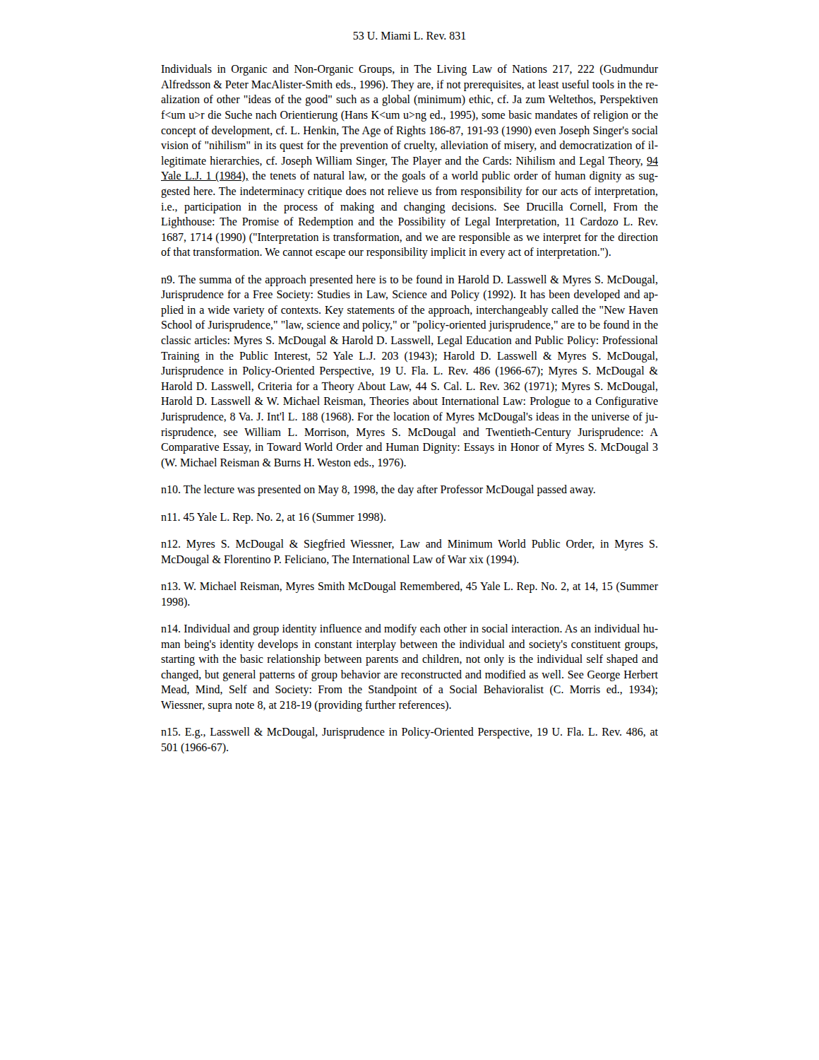53 U. Miami L. Rev. 831
Individuals in Organic and Non-Organic Groups, in The Living Law of Nations 217, 222 (Gudmundur Alfredsson & Peter MacAlister-Smith eds., 1996). They are, if not prerequisites, at least useful tools in the realization of other "ideas of the good" such as a global (minimum) ethic, cf. Ja zum Weltethos, Perspektiven f<um u>r die Suche nach Orientierung (Hans K<um u>ng ed., 1995), some basic mandates of religion or the concept of development, cf. L. Henkin, The Age of Rights 186-87, 191-93 (1990) even Joseph Singer's social vision of "nihilism" in its quest for the prevention of cruelty, alleviation of misery, and democratization of illegitimate hierarchies, cf. Joseph William Singer, The Player and the Cards: Nihilism and Legal Theory, 94 Yale L.J. 1 (1984), the tenets of natural law, or the goals of a world public order of human dignity as suggested here. The indeterminacy critique does not relieve us from responsibility for our acts of interpretation, i.e., participation in the process of making and changing decisions. See Drucilla Cornell, From the Lighthouse: The Promise of Redemption and the Possibility of Legal Interpretation, 11 Cardozo L. Rev. 1687, 1714 (1990) ("Interpretation is transformation, and we are responsible as we interpret for the direction of that transformation. We cannot escape our responsibility implicit in every act of interpretation.").
n9. The summa of the approach presented here is to be found in Harold D. Lasswell & Myres S. McDougal, Jurisprudence for a Free Society: Studies in Law, Science and Policy (1992). It has been developed and applied in a wide variety of contexts. Key statements of the approach, interchangeably called the "New Haven School of Jurisprudence," "law, science and policy," or "policy-oriented jurisprudence," are to be found in the classic articles: Myres S. McDougal & Harold D. Lasswell, Legal Education and Public Policy: Professional Training in the Public Interest, 52 Yale L.J. 203 (1943); Harold D. Lasswell & Myres S. McDougal, Jurisprudence in Policy-Oriented Perspective, 19 U. Fla. L. Rev. 486 (1966-67); Myres S. McDougal & Harold D. Lasswell, Criteria for a Theory About Law, 44 S. Cal. L. Rev. 362 (1971); Myres S. McDougal, Harold D. Lasswell & W. Michael Reisman, Theories about International Law: Prologue to a Configurative Jurisprudence, 8 Va. J. Int'l L. 188 (1968). For the location of Myres McDougal's ideas in the universe of jurisprudence, see William L. Morrison, Myres S. McDougal and Twentieth-Century Jurisprudence: A Comparative Essay, in Toward World Order and Human Dignity: Essays in Honor of Myres S. McDougal 3 (W. Michael Reisman & Burns H. Weston eds., 1976).
n10. The lecture was presented on May 8, 1998, the day after Professor McDougal passed away.
n11. 45 Yale L. Rep. No. 2, at 16 (Summer 1998).
n12. Myres S. McDougal & Siegfried Wiessner, Law and Minimum World Public Order, in Myres S. McDougal & Florentino P. Feliciano, The International Law of War xix (1994).
n13. W. Michael Reisman, Myres Smith McDougal Remembered, 45 Yale L. Rep. No. 2, at 14, 15 (Summer 1998).
n14. Individual and group identity influence and modify each other in social interaction. As an individual human being's identity develops in constant interplay between the individual and society's constituent groups, starting with the basic relationship between parents and children, not only is the individual self shaped and changed, but general patterns of group behavior are reconstructed and modified as well. See George Herbert Mead, Mind, Self and Society: From the Standpoint of a Social Behavioralist (C. Morris ed., 1934); Wiessner, supra note 8, at 218-19 (providing further references).
n15. E.g., Lasswell & McDougal, Jurisprudence in Policy-Oriented Perspective, 19 U. Fla. L. Rev. 486, at 501 (1966-67).